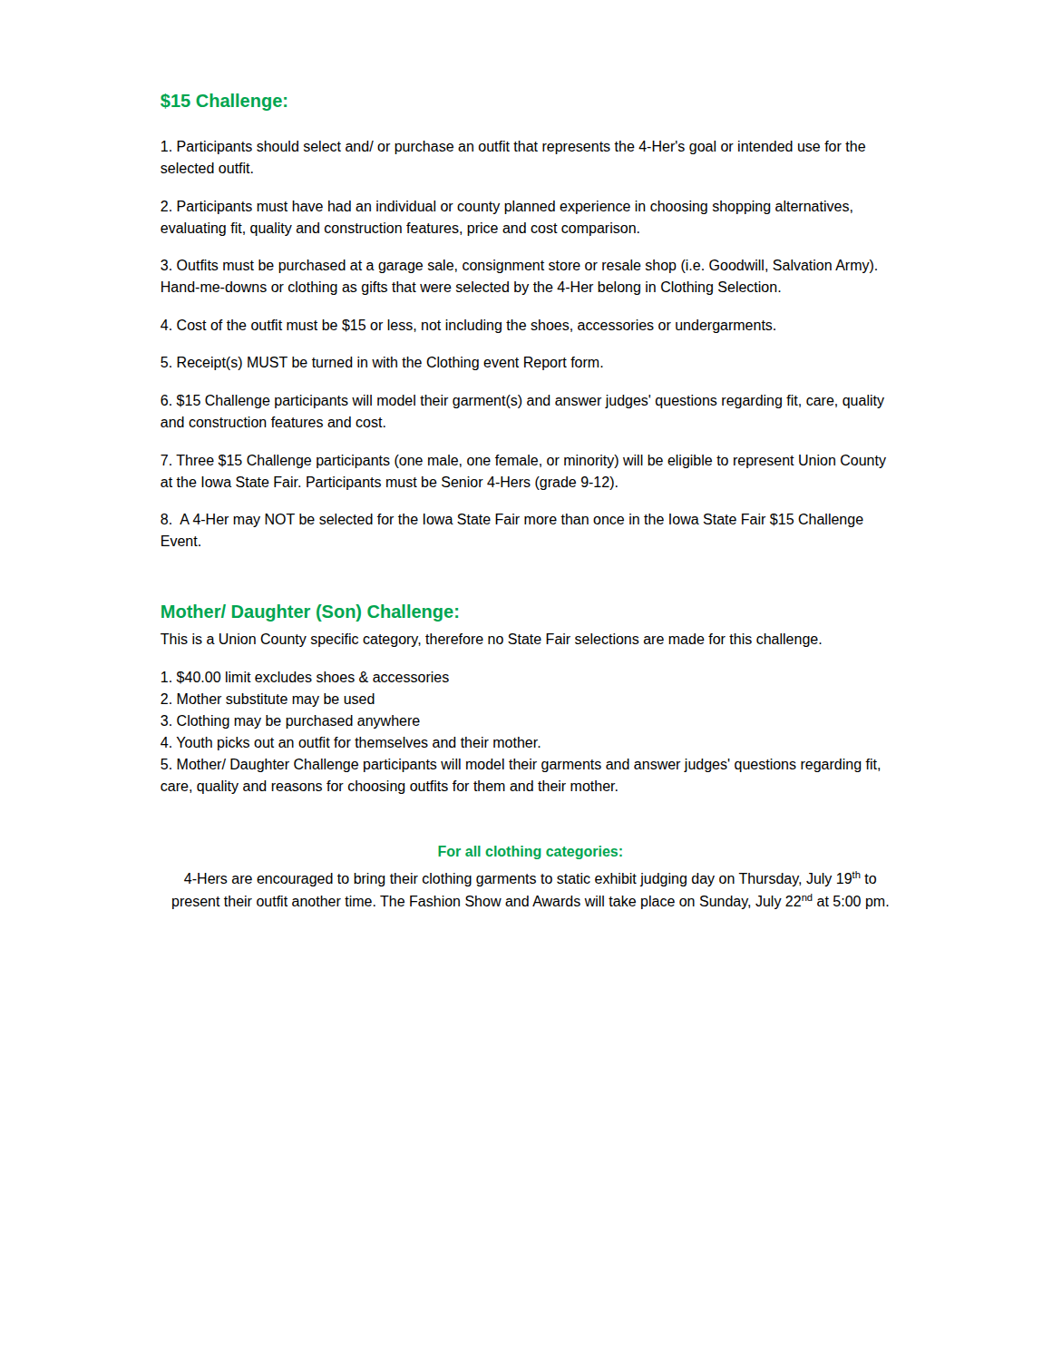$15 Challenge:
1. Participants should select and/ or purchase an outfit that represents the 4-Her's goal or intended use for the selected outfit.
2. Participants must have had an individual or county planned experience in choosing shopping alternatives, evaluating fit, quality and construction features, price and cost comparison.
3. Outfits must be purchased at a garage sale, consignment store or resale shop (i.e. Goodwill, Salvation Army). Hand-me-downs or clothing as gifts that were selected by the 4-Her belong in Clothing Selection.
4. Cost of the outfit must be $15 or less, not including the shoes, accessories or undergarments.
5. Receipt(s) MUST be turned in with the Clothing event Report form.
6. $15 Challenge participants will model their garment(s) and answer judges' questions regarding fit, care, quality and construction features and cost.
7. Three $15 Challenge participants (one male, one female, or minority) will be eligible to represent Union County at the Iowa State Fair. Participants must be Senior 4-Hers (grade 9-12).
8. A 4-Her may NOT be selected for the Iowa State Fair more than once in the Iowa State Fair $15 Challenge Event.
Mother/ Daughter (Son) Challenge:
This is a Union County specific category, therefore no State Fair selections are made for this challenge.
1. $40.00 limit excludes shoes & accessories
2. Mother substitute may be used
3. Clothing may be purchased anywhere
4. Youth picks out an outfit for themselves and their mother.
5. Mother/ Daughter Challenge participants will model their garments and answer judges' questions regarding fit, care, quality and reasons for choosing outfits for them and their mother.
For all clothing categories:
4-Hers are encouraged to bring their clothing garments to static exhibit judging day on Thursday, July 19th to present their outfit another time. The Fashion Show and Awards will take place on Sunday, July 22nd at 5:00 pm.